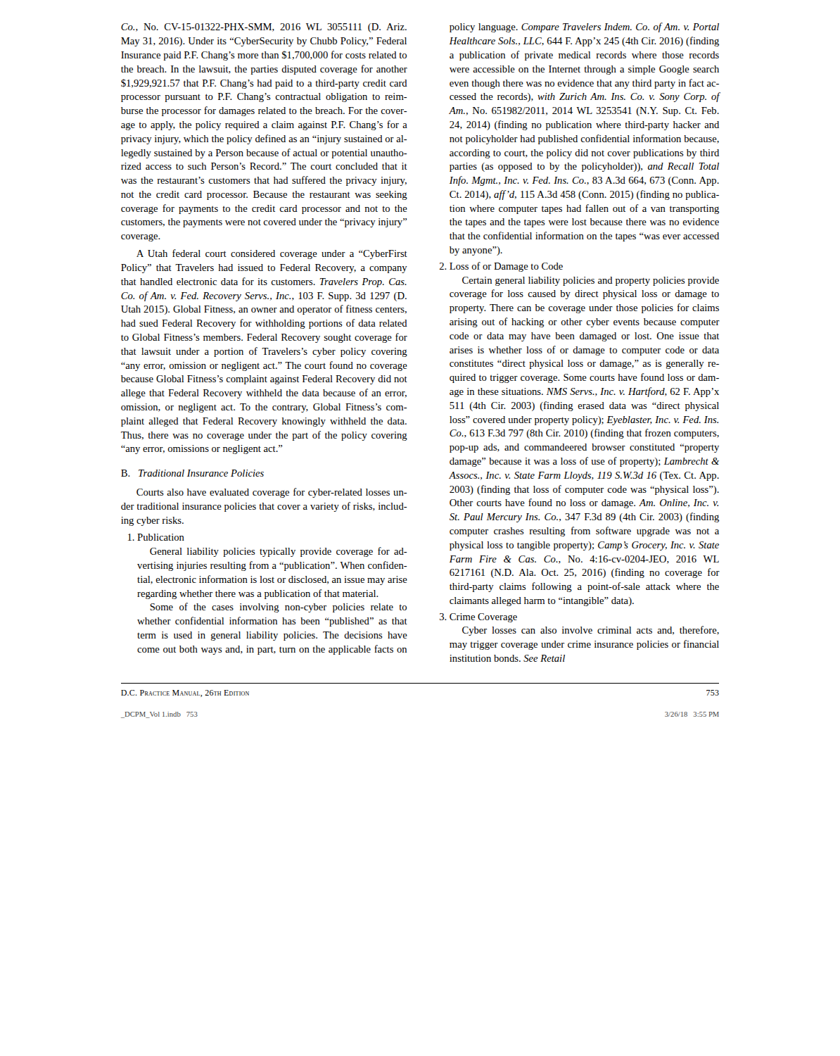Co., No. CV-15-01322-PHX-SMM, 2016 WL 3055111 (D. Ariz. May 31, 2016). Under its “CyberSecurity by Chubb Policy,” Federal Insurance paid P.F. Chang’s more than $1,700,000 for costs related to the breach. In the lawsuit, the parties disputed coverage for another $1,929,921.57 that P.F. Chang’s had paid to a third-party credit card processor pursuant to P.F. Chang’s contractual obligation to reimburse the processor for damages related to the breach. For the coverage to apply, the policy required a claim against P.F. Chang’s for a privacy injury, which the policy defined as an “injury sustained or allegedly sustained by a Person because of actual or potential unauthorized access to such Person’s Record.” The court concluded that it was the restaurant’s customers that had suffered the privacy injury, not the credit card processor. Because the restaurant was seeking coverage for payments to the credit card processor and not to the customers, the payments were not covered under the “privacy injury” coverage.
A Utah federal court considered coverage under a “CyberFirst Policy” that Travelers had issued to Federal Recovery, a company that handled electronic data for its customers. Travelers Prop. Cas. Co. of Am. v. Fed. Recovery Servs., Inc., 103 F. Supp. 3d 1297 (D. Utah 2015). Global Fitness, an owner and operator of fitness centers, had sued Federal Recovery for withholding portions of data related to Global Fitness’s members. Federal Recovery sought coverage for that lawsuit under a portion of Travelers’s cyber policy covering “any error, omission or negligent act.” The court found no coverage because Global Fitness’s complaint against Federal Recovery did not allege that Federal Recovery withheld the data because of an error, omission, or negligent act. To the contrary, Global Fitness’s complaint alleged that Federal Recovery knowingly withheld the data. Thus, there was no coverage under the part of the policy covering “any error, omissions or negligent act.”
B. Traditional Insurance Policies
Courts also have evaluated coverage for cyber-related losses under traditional insurance policies that cover a variety of risks, including cyber risks.
Publication
General liability policies typically provide coverage for advertising injuries resulting from a “publication”. When confidential, electronic information is lost or disclosed, an issue may arise regarding whether there was a publication of that material.
Some of the cases involving non-cyber policies relate to whether confidential information has been “published” as that term is used in general liability policies. The decisions have come out both ways and, in part, turn on the applicable facts on policy language. Compare Travelers Indem. Co. of Am. v. Portal Healthcare Sols., LLC, 644 F. App’x 245 (4th Cir. 2016) (finding a publication of private medical records where those records were accessible on the Internet through a simple Google search even though there was no evidence that any third party in fact accessed the records), with Zurich Am. Ins. Co. v. Sony Corp. of Am., No. 651982/2011, 2014 WL 3253541 (N.Y. Sup. Ct. Feb. 24, 2014) (finding no publication where third-party hacker and not policyholder had published confidential information because, according to court, the policy did not cover publications by third parties (as opposed to by the policyholder)), and Recall Total Info. Mgmt., Inc. v. Fed. Ins. Co., 83 A.3d 664, 673 (Conn. App. Ct. 2014), aff’d, 115 A.3d 458 (Conn. 2015) (finding no publication where computer tapes had fallen out of a van transporting the tapes and the tapes were lost because there was no evidence that the confidential information on the tapes “was ever accessed by anyone”).
Loss of or Damage to Code
Certain general liability policies and property policies provide coverage for loss caused by direct physical loss or damage to property. There can be coverage under those policies for claims arising out of hacking or other cyber events because computer code or data may have been damaged or lost. One issue that arises is whether loss of or damage to computer code or data constitutes “direct physical loss or damage,” as is generally required to trigger coverage. Some courts have found loss or damage in these situations. NMS Servs., Inc. v. Hartford, 62 F. App’x 511 (4th Cir. 2003) (finding erased data was “direct physical loss” covered under property policy); Eyeblaster, Inc. v. Fed. Ins. Co., 613 F.3d 797 (8th Cir. 2010) (finding that frozen computers, pop-up ads, and commandeered browser constituted “property damage” because it was a loss of use of property); Lambrecht & Assocs., Inc. v. State Farm Lloyds, 119 S.W.3d 16 (Tex. Ct. App. 2003) (finding that loss of computer code was “physical loss”). Other courts have found no loss or damage. Am. Online, Inc. v. St. Paul Mercury Ins. Co., 347 F.3d 89 (4th Cir. 2003) (finding computer crashes resulting from software upgrade was not a physical loss to tangible property); Camp’s Grocery, Inc. v. State Farm Fire & Cas. Co., No. 4:16-cv-0204-JEO, 2016 WL 6217161 (N.D. Ala. Oct. 25, 2016) (finding no coverage for third-party claims following a point-of-sale attack where the claimants alleged harm to “intangible” data).
Crime Coverage
Cyber losses can also involve criminal acts and, therefore, may trigger coverage under crime insurance policies or financial institution bonds. See Retail
D.C. Practice Manual, 26th Edition 753
_DCPM_Vol 1.indb 753 3/26/18 3:55 PM